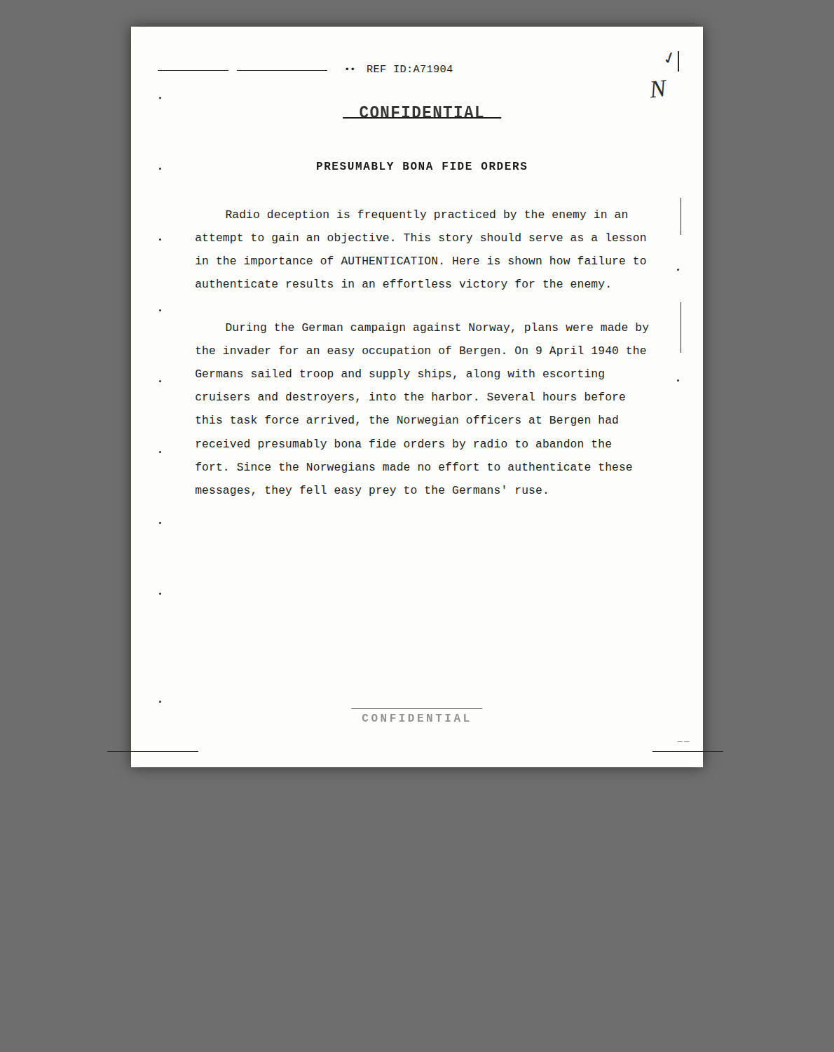•• REF ID:A71904
✓ N
CONFIDENTIAL –
PRESUMABLY BONA FIDE ORDERS
Radio deception is frequently practiced by the enemy in an attempt to gain an objective. This story should serve as a lesson in the importance of AUTHENTICATION. Here is shown how failure to authenticate results in an effortless victory for the enemy.
During the German campaign against Norway, plans were made by the invader for an easy occupation of Bergen. On 9 April 1940 the Germans sailed troop and supply ships, along with escorting cruisers and destroyers, into the harbor. Several hours before this task force arrived, the Norwegian officers at Bergen had received presumably bona fide orders by radio to abandon the fort. Since the Norwegians made no effort to authenticate these messages, they fell easy prey to the Germans' ruse.
CONFIDENTIAL
——